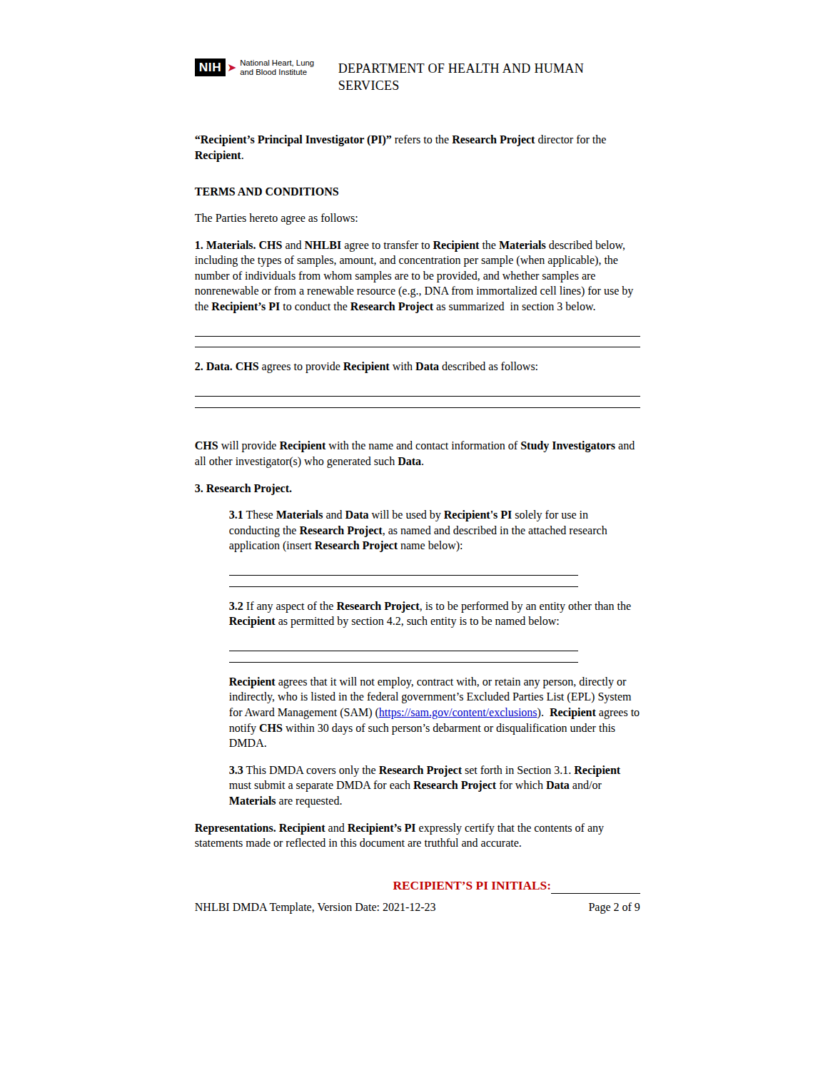NIH ➤ National Heart, Lung
and Blood Institute
DEPARTMENT OF HEALTH AND HUMAN SERVICES
“Recipient’s Principal Investigator (PI)” refers to the Research Project director for the Recipient.
TERMS AND CONDITIONS
The Parties hereto agree as follows:
1. Materials. CHS and NHLBI agree to transfer to Recipient the Materials described below, including the types of samples, amount, and concentration per sample (when applicable), the number of individuals from whom samples are to be provided, and whether samples are nonrenewable or from a renewable resource (e.g., DNA from immortalized cell lines) for use by the Recipient’s PI to conduct the Research Project as summarized in section 3 below.
2. Data. CHS agrees to provide Recipient with Data described as follows:
CHS will provide Recipient with the name and contact information of Study Investigators and all other investigator(s) who generated such Data.
3. Research Project.
3.1 These Materials and Data will be used by Recipient's PI solely for use in conducting the Research Project, as named and described in the attached research application (insert Research Project name below):
3.2 If any aspect of the Research Project, is to be performed by an entity other than the Recipient as permitted by section 4.2, such entity is to be named below:
Recipient agrees that it will not employ, contract with, or retain any person, directly or indirectly, who is listed in the federal government’s Excluded Parties List (EPL) System for Award Management (SAM) (https://sam.gov/content/exclusions). Recipient agrees to notify CHS within 30 days of such person’s debarment or disqualification under this DMDA.
3.3 This DMDA covers only the Research Project set forth in Section 3.1. Recipient must submit a separate DMDA for each Research Project for which Data and/or Materials are requested.
Representations. Recipient and Recipient’s PI expressly certify that the contents of any statements made or reflected in this document are truthful and accurate.
RECIPIENT’S PI INITIALS:
NHLBI DMDA Template, Version Date: 2021-12-23 Page 2 of 9